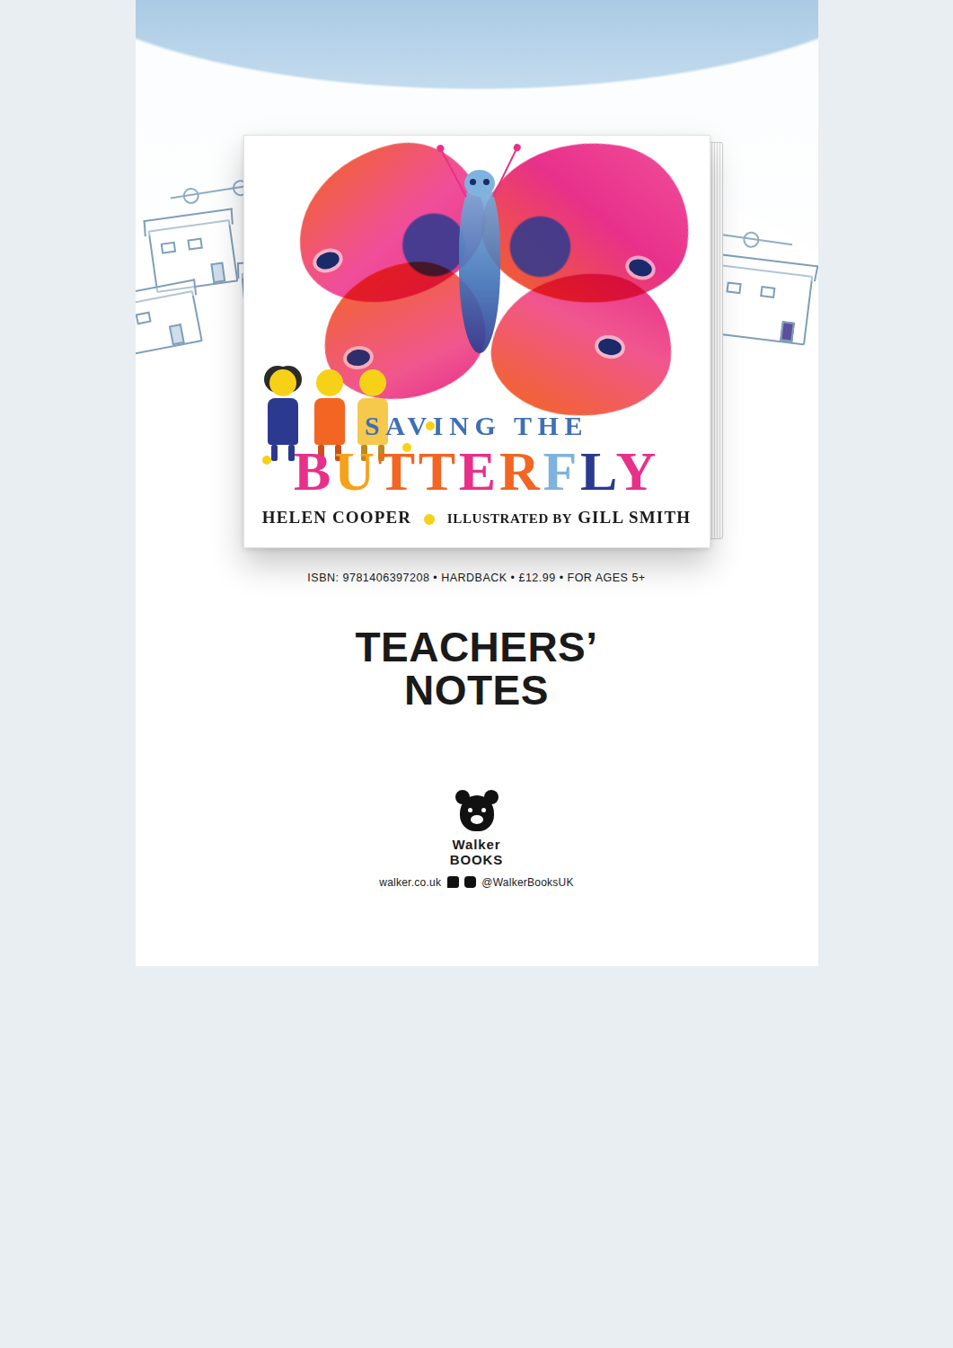SAVING THE
BUTTERFLY
HELEN COOPER ILLUSTRATED BY GILL SMITH
ISBN: 9781406397208 • HARDBACK • £12.99 • FOR AGES 5+
TEACHERS’
NOTES
Walker BOOKS
walker.co.uk @WalkerBooksUK